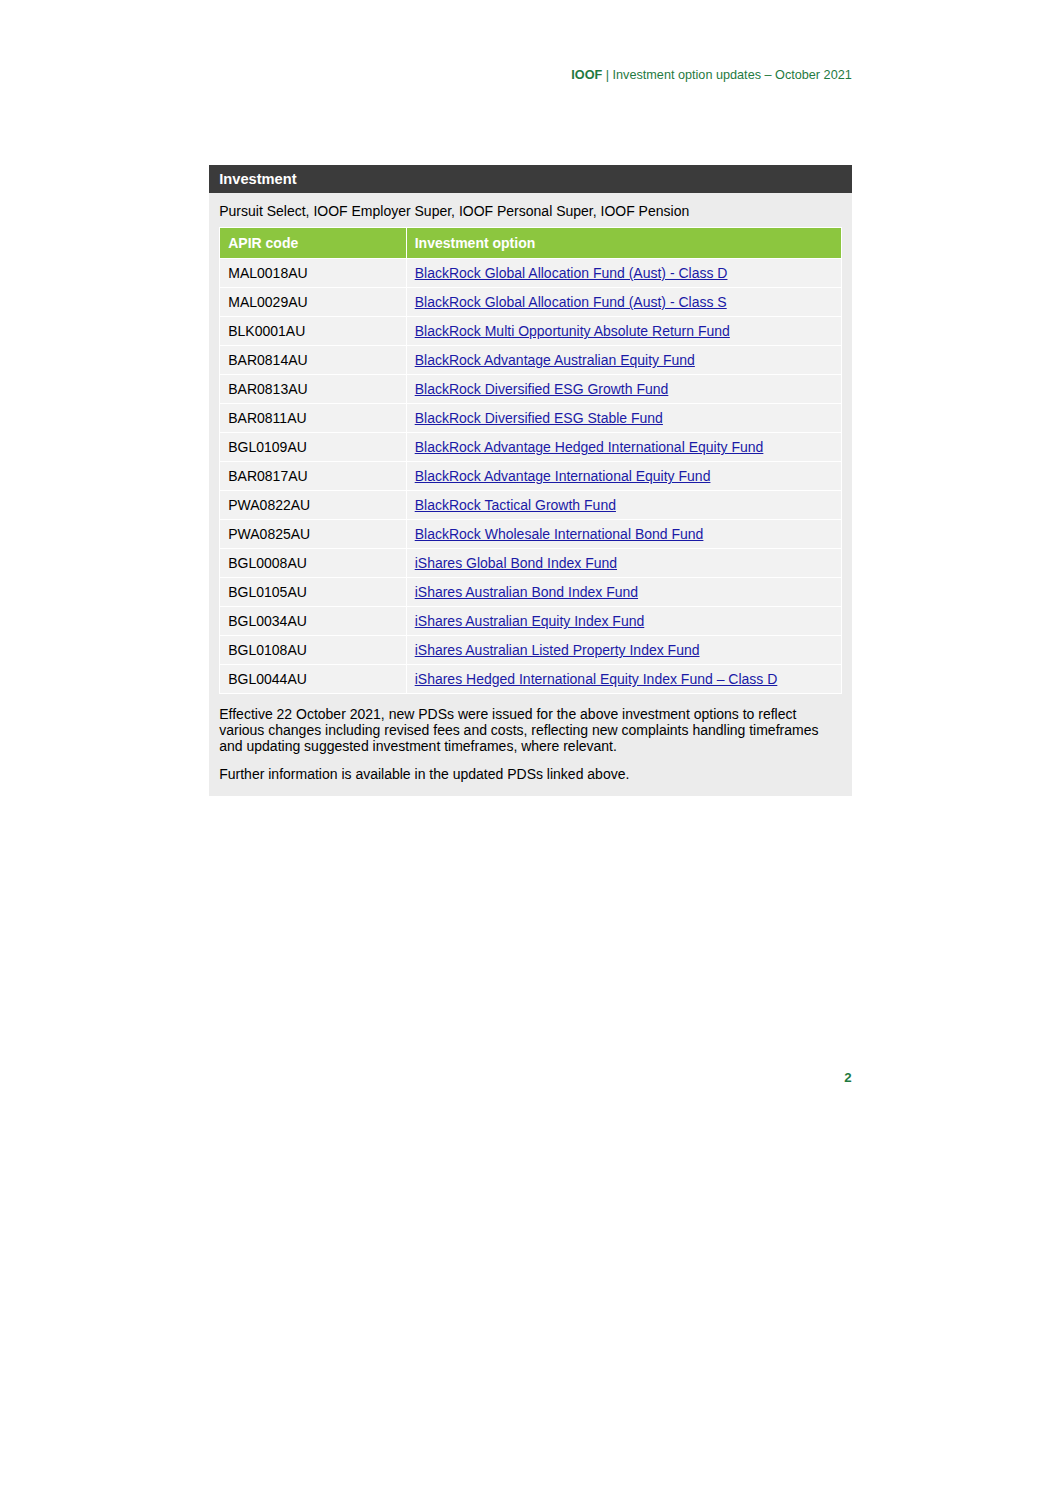IOOF | Investment option updates – October 2021
Investment
Pursuit Select, IOOF Employer Super, IOOF Personal Super, IOOF Pension
| APIR code | Investment option |
| --- | --- |
| MAL0018AU | BlackRock Global Allocation Fund (Aust) - Class D |
| MAL0029AU | BlackRock Global Allocation Fund (Aust) - Class S |
| BLK0001AU | BlackRock Multi Opportunity Absolute Return Fund |
| BAR0814AU | BlackRock Advantage Australian Equity Fund |
| BAR0813AU | BlackRock Diversified ESG Growth Fund |
| BAR0811AU | BlackRock Diversified ESG Stable Fund |
| BGL0109AU | BlackRock Advantage Hedged International Equity Fund |
| BAR0817AU | BlackRock Advantage International Equity Fund |
| PWA0822AU | BlackRock Tactical Growth Fund |
| PWA0825AU | BlackRock Wholesale International Bond Fund |
| BGL0008AU | iShares Global Bond Index Fund |
| BGL0105AU | iShares Australian Bond Index Fund |
| BGL0034AU | iShares Australian Equity Index Fund |
| BGL0108AU | iShares Australian Listed Property Index Fund |
| BGL0044AU | iShares Hedged International Equity Index Fund – Class D |
Effective 22 October 2021, new PDSs were issued for the above investment options to reflect various changes including revised fees and costs, reflecting new complaints handling timeframes and updating suggested investment timeframes, where relevant.
Further information is available in the updated PDSs linked above.
2